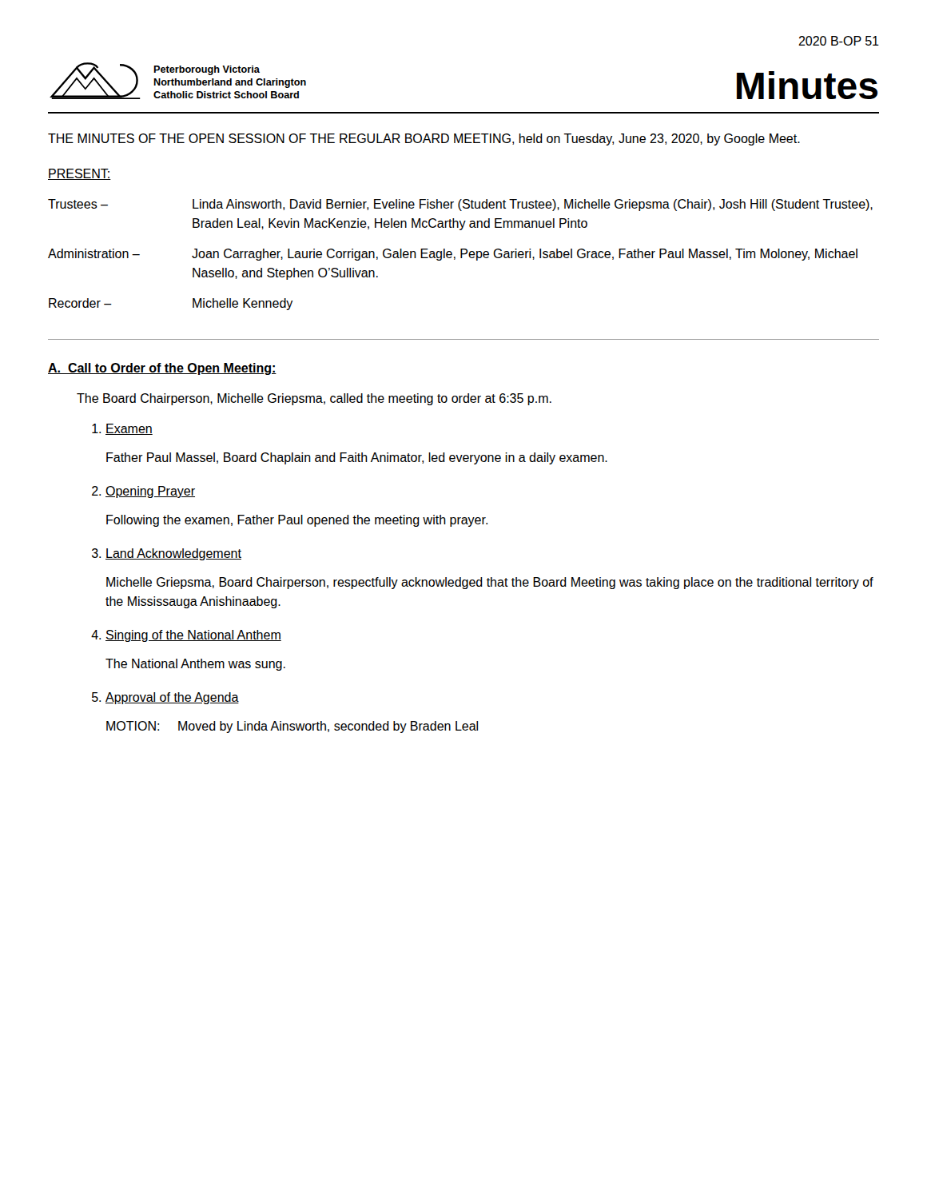2020 B-OP 51
Peterborough Victoria
Northumberland and Clarington
Catholic District School Board
Minutes
THE MINUTES OF THE OPEN SESSION OF THE REGULAR BOARD MEETING, held on Tuesday, June 23, 2020, by Google Meet.
PRESENT:
| Trustees – | Linda Ainsworth, David Bernier, Eveline Fisher (Student Trustee), Michelle Griepsma (Chair), Josh Hill (Student Trustee), Braden Leal, Kevin MacKenzie, Helen McCarthy and Emmanuel Pinto |
| Administration – | Joan Carragher, Laurie Corrigan, Galen Eagle, Pepe Garieri, Isabel Grace, Father Paul Massel, Tim Moloney, Michael Nasello, and Stephen O’Sullivan. |
| Recorder – | Michelle Kennedy |
A. Call to Order of the Open Meeting:
The Board Chairperson, Michelle Griepsma, called the meeting to order at 6:35 p.m.
Examen
Father Paul Massel, Board Chaplain and Faith Animator, led everyone in a daily examen.
Opening Prayer
Following the examen, Father Paul opened the meeting with prayer.
Land Acknowledgement
Michelle Griepsma, Board Chairperson, respectfully acknowledged that the Board Meeting was taking place on the traditional territory of the Mississauga Anishinaabeg.
Singing of the National Anthem
The National Anthem was sung.
Approval of the Agenda
MOTION: Moved by Linda Ainsworth, seconded by Braden Leal